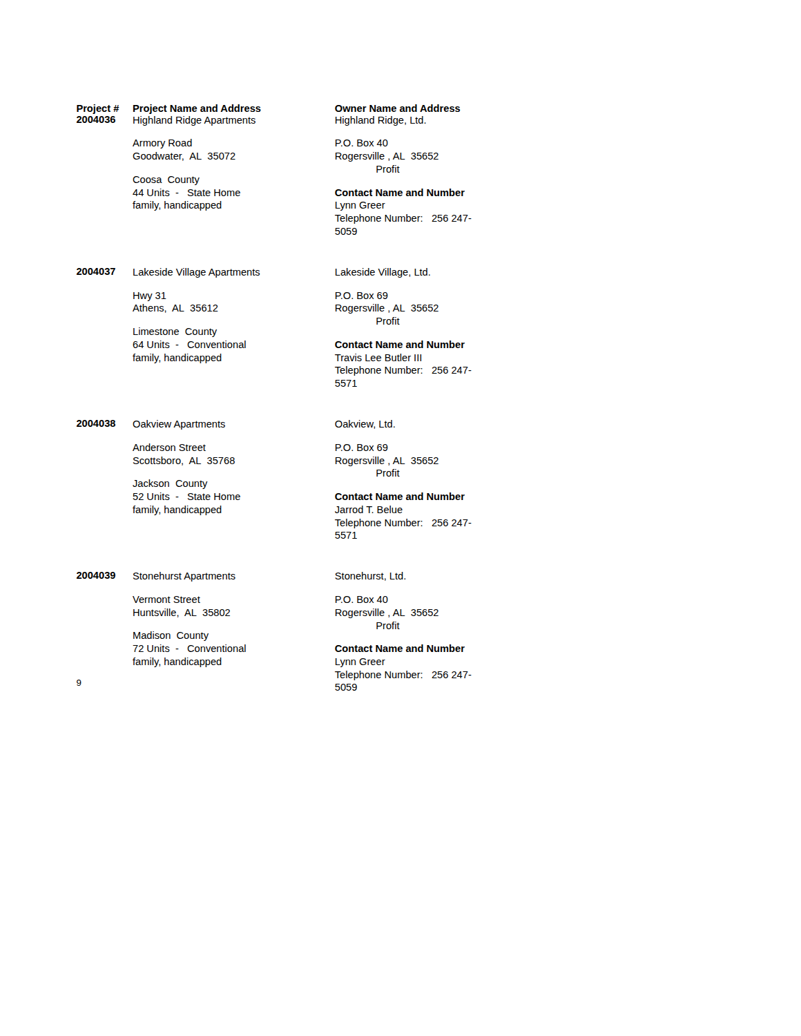| Project # | Project Name and Address | Owner Name and Address |
| 2004036 | Highland Ridge Apartments Armory Road Goodwater, AL 35072 Coosa County 44 Units - State Home family, handicapped | Highland Ridge, Ltd. P.O. Box 40 Rogersville , AL 35652 Profit Contact Name and Number Lynn Greer Telephone Number: 256 247-5059 |
| 2004037 | Lakeside Village Apartments Hwy 31 Athens, AL 35612 Limestone County 64 Units - Conventional family, handicapped | Lakeside Village, Ltd. P.O. Box 69 Rogersville , AL 35652 Profit Contact Name and Number Travis Lee Butler III Telephone Number: 256 247-5571 |
| 2004038 | Oakview Apartments Anderson Street Scottsboro, AL 35768 Jackson County 52 Units - State Home family, handicapped | Oakview, Ltd. P.O. Box 69 Rogersville , AL 35652 Profit Contact Name and Number Jarrod T. Belue Telephone Number: 256 247-5571 |
| 2004039 | Stonehurst Apartments Vermont Street Huntsville, AL 35802 Madison County 72 Units - Conventional family, handicapped | Stonehurst, Ltd. P.O. Box 40 Rogersville , AL 35652 Profit Contact Name and Number Lynn Greer Telephone Number: 256 247-5059 |
9